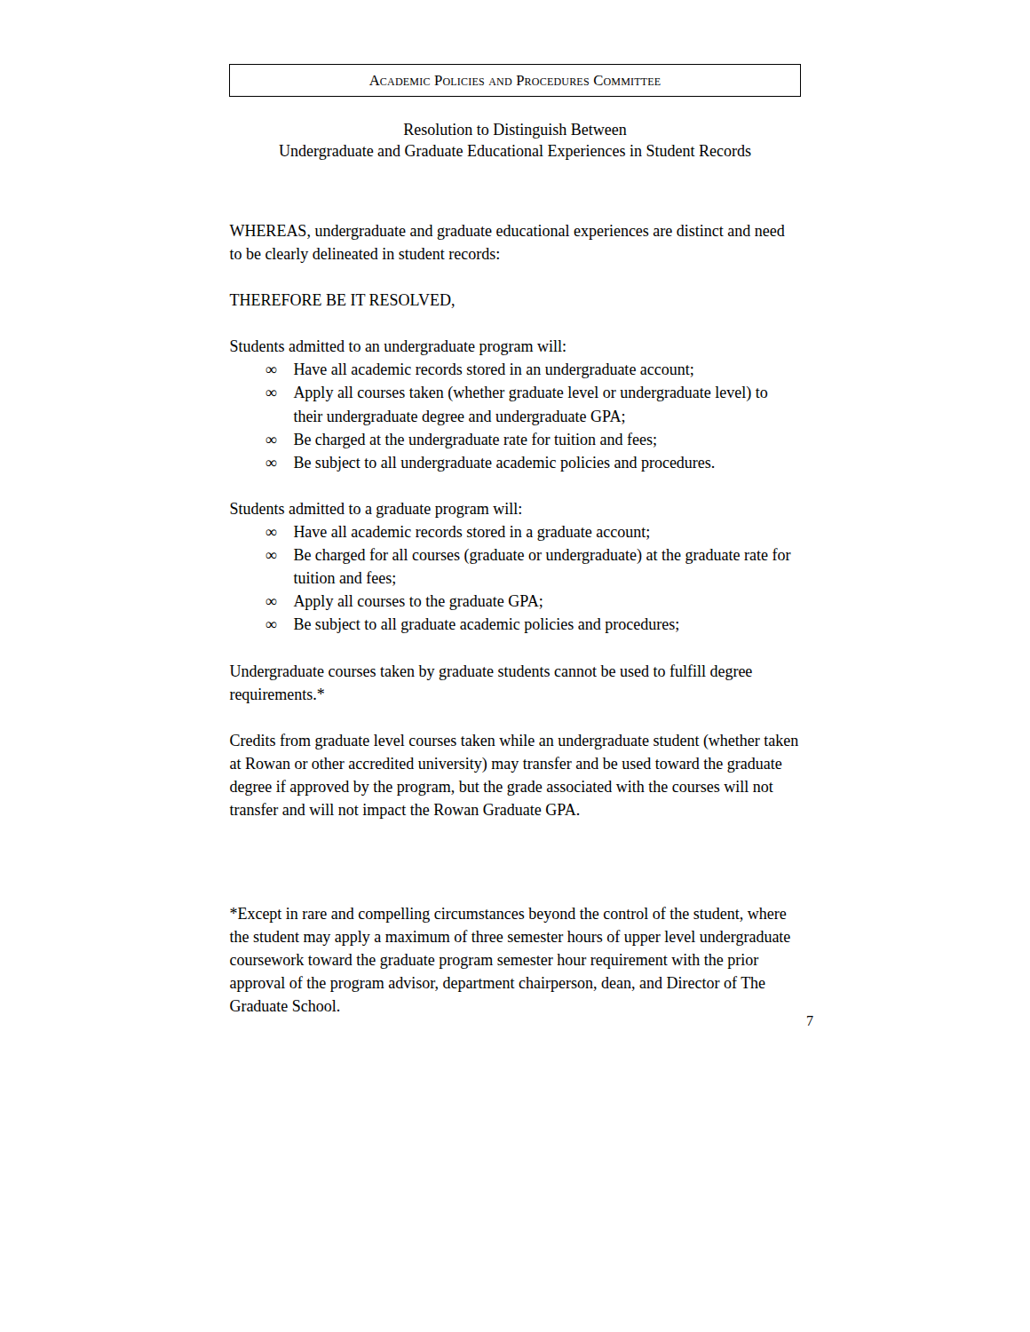Academic Policies and Procedures Committee
Resolution to Distinguish Between
Undergraduate and Graduate Educational Experiences in Student Records
WHEREAS, undergraduate and graduate educational experiences are distinct and need to be clearly delineated in student records:
THEREFORE BE IT RESOLVED,
Students admitted to an undergraduate program will:
Have all academic records stored in an undergraduate account;
Apply all courses taken (whether graduate level or undergraduate level) to their undergraduate degree and undergraduate GPA;
Be charged at the undergraduate rate for tuition and fees;
Be subject to all undergraduate academic policies and procedures.
Students admitted to a graduate program will:
Have all academic records stored in a graduate account;
Be charged for all courses (graduate or undergraduate) at the graduate rate for tuition and fees;
Apply all courses to the graduate GPA;
Be subject to all graduate academic policies and procedures;
Undergraduate courses taken by graduate students cannot be used to fulfill degree requirements.*
Credits from graduate level courses taken while an undergraduate student (whether taken at Rowan or other accredited university) may transfer and be used toward the graduate degree if approved by the program, but the grade associated with the courses will not transfer and will not impact the Rowan Graduate GPA.
*Except in rare and compelling circumstances beyond the control of the student, where the student may apply a maximum of three semester hours of upper level undergraduate coursework toward the graduate program semester hour requirement with the prior approval of the program advisor, department chairperson, dean, and Director of The Graduate School.
7